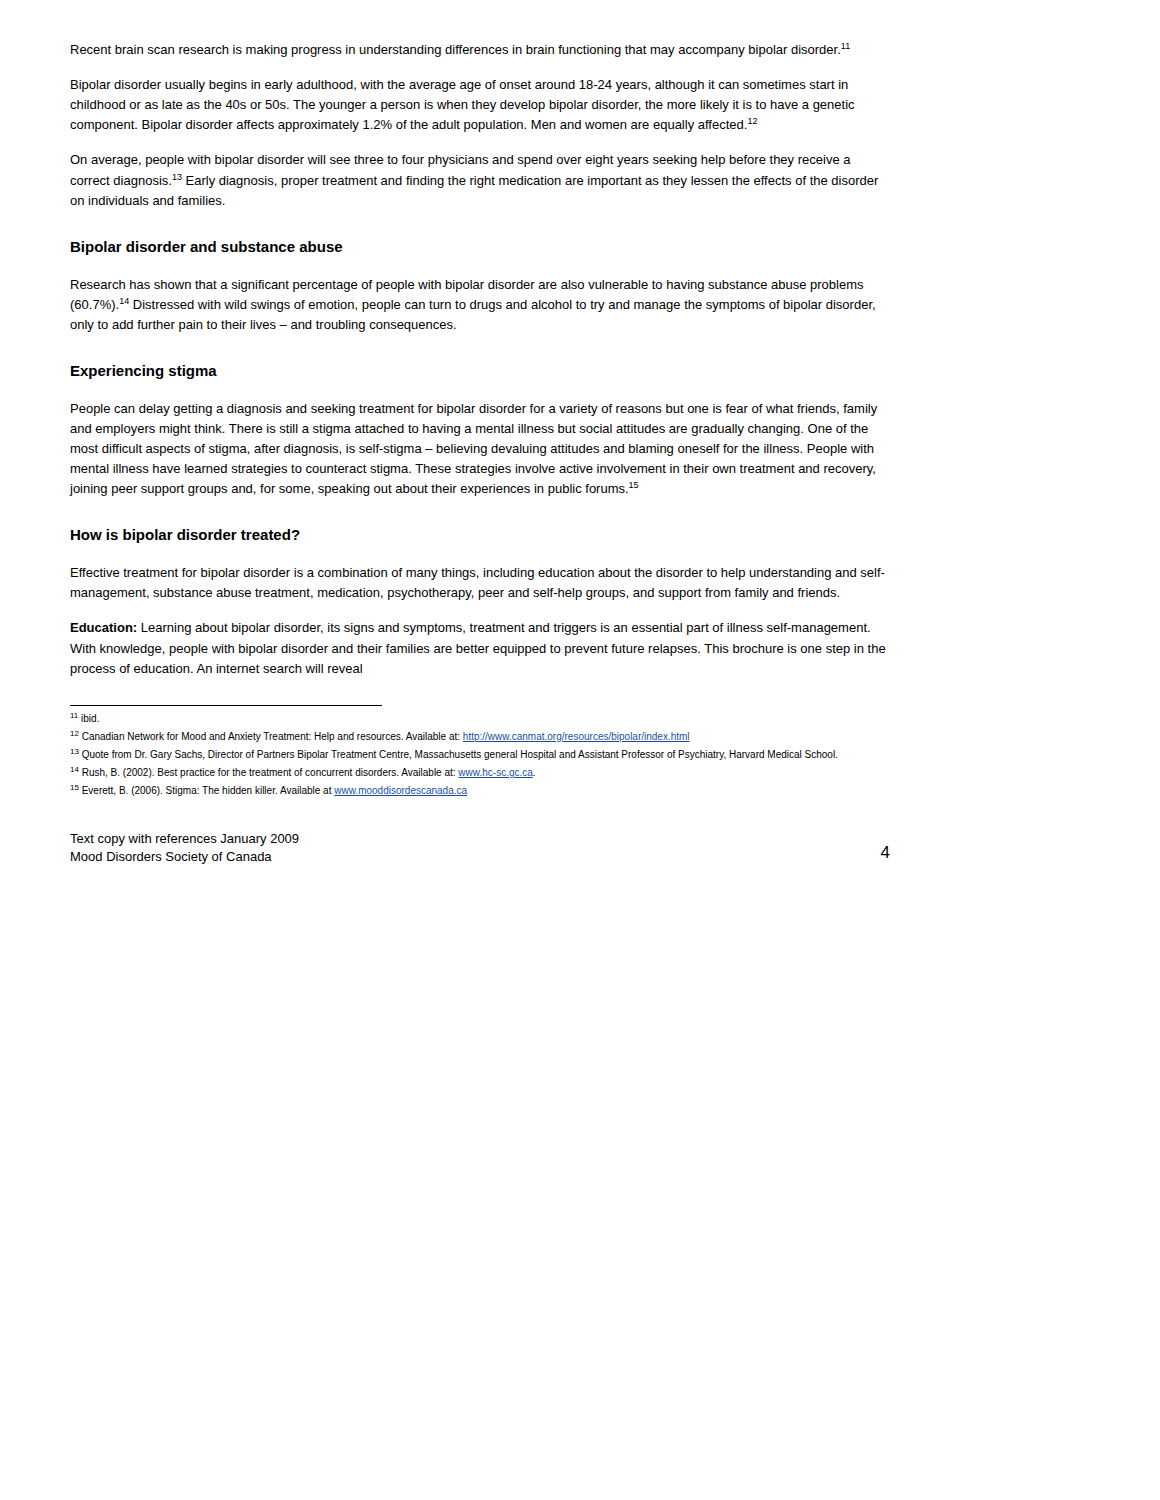Recent brain scan research is making progress in understanding differences in brain functioning that may accompany bipolar disorder.11
Bipolar disorder usually begins in early adulthood, with the average age of onset around 18-24 years, although it can sometimes start in childhood or as late as the 40s or 50s. The younger a person is when they develop bipolar disorder, the more likely it is to have a genetic component. Bipolar disorder affects approximately 1.2% of the adult population. Men and women are equally affected.12
On average, people with bipolar disorder will see three to four physicians and spend over eight years seeking help before they receive a correct diagnosis.13 Early diagnosis, proper treatment and finding the right medication are important as they lessen the effects of the disorder on individuals and families.
Bipolar disorder and substance abuse
Research has shown that a significant percentage of people with bipolar disorder are also vulnerable to having substance abuse problems (60.7%).14 Distressed with wild swings of emotion, people can turn to drugs and alcohol to try and manage the symptoms of bipolar disorder, only to add further pain to their lives – and troubling consequences.
Experiencing stigma
People can delay getting a diagnosis and seeking treatment for bipolar disorder for a variety of reasons but one is fear of what friends, family and employers might think. There is still a stigma attached to having a mental illness but social attitudes are gradually changing. One of the most difficult aspects of stigma, after diagnosis, is self-stigma – believing devaluing attitudes and blaming oneself for the illness. People with mental illness have learned strategies to counteract stigma. These strategies involve active involvement in their own treatment and recovery, joining peer support groups and, for some, speaking out about their experiences in public forums.15
How is bipolar disorder treated?
Effective treatment for bipolar disorder is a combination of many things, including education about the disorder to help understanding and self-management, substance abuse treatment, medication, psychotherapy, peer and self-help groups, and support from family and friends.
Education: Learning about bipolar disorder, its signs and symptoms, treatment and triggers is an essential part of illness self-management. With knowledge, people with bipolar disorder and their families are better equipped to prevent future relapses. This brochure is one step in the process of education. An internet search will reveal
11 ibid.
12 Canadian Network for Mood and Anxiety Treatment: Help and resources. Available at: http://www.canmat.org/resources/bipolar/index.html
13 Quote from Dr. Gary Sachs, Director of Partners Bipolar Treatment Centre, Massachusetts general Hospital and Assistant Professor of Psychiatry, Harvard Medical School.
14 Rush, B. (2002). Best practice for the treatment of concurrent disorders. Available at: www.hc-sc.gc.ca.
15 Everett, B. (2006). Stigma: The hidden killer. Available at www.mooddisordescanada.ca
Text copy with references January 2009
Mood Disorders Society of Canada
4